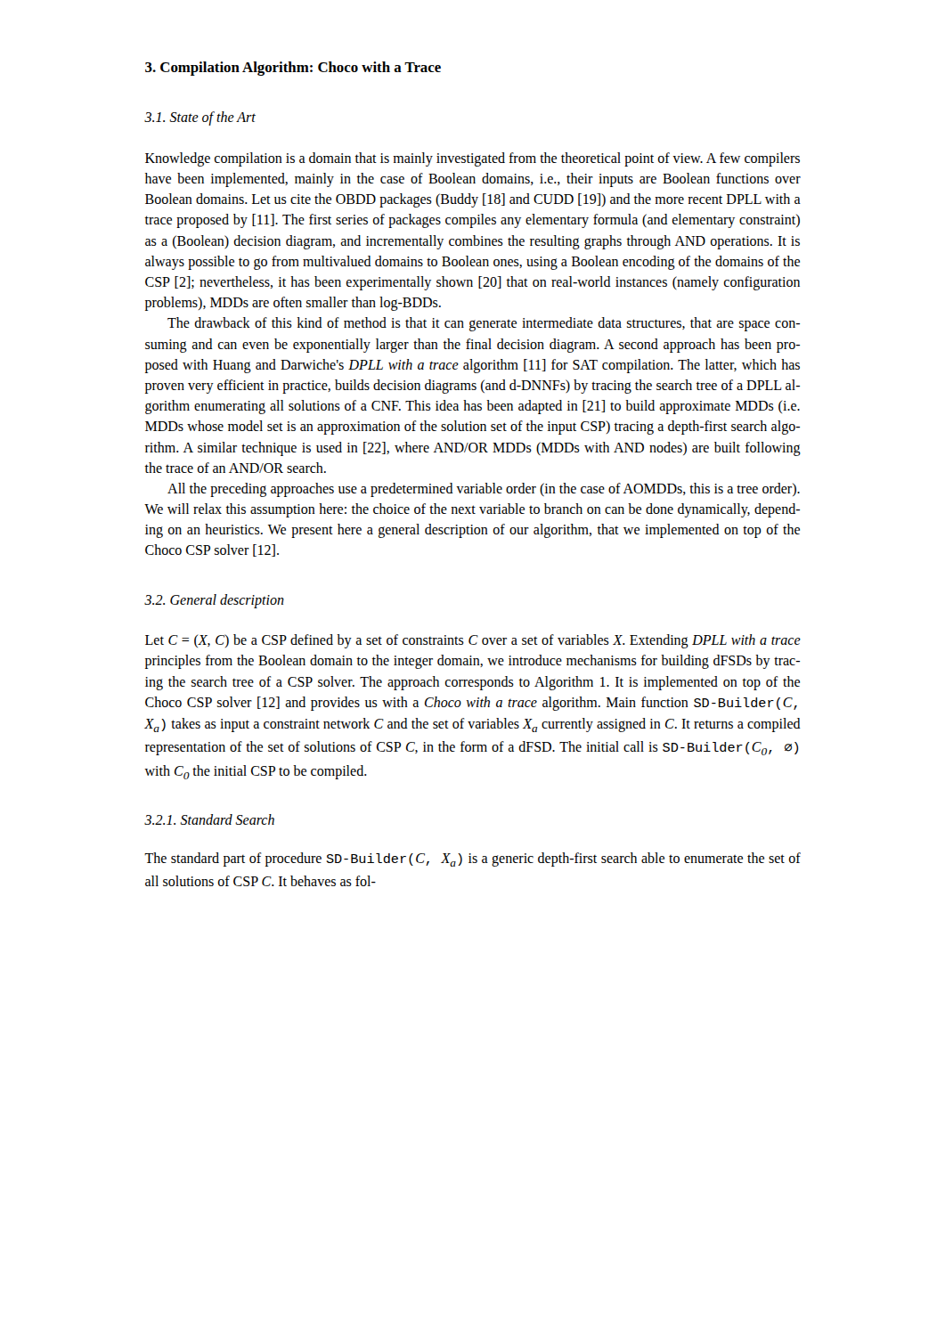3. Compilation Algorithm: Choco with a Trace
3.1. State of the Art
Knowledge compilation is a domain that is mainly investigated from the theoretical point of view. A few compilers have been implemented, mainly in the case of Boolean domains, i.e., their inputs are Boolean functions over Boolean domains. Let us cite the OBDD packages (Buddy [18] and CUDD [19]) and the more recent DPLL with a trace proposed by [11]. The first series of packages compiles any elementary formula (and elementary constraint) as a (Boolean) decision diagram, and incrementally combines the resulting graphs through AND operations. It is always possible to go from multivalued domains to Boolean ones, using a Boolean encoding of the domains of the CSP [2]; nevertheless, it has been experimentally shown [20] that on real-world instances (namely configuration problems), MDDs are often smaller than log-BDDs.
The drawback of this kind of method is that it can generate intermediate data structures, that are space consuming and can even be exponentially larger than the final decision diagram. A second approach has been proposed with Huang and Darwiche's DPLL with a trace algorithm [11] for SAT compilation. The latter, which has proven very efficient in practice, builds decision diagrams (and d-DNNFs) by tracing the search tree of a DPLL algorithm enumerating all solutions of a CNF. This idea has been adapted in [21] to build approximate MDDs (i.e. MDDs whose model set is an approximation of the solution set of the input CSP) tracing a depth-first search algorithm. A similar technique is used in [22], where AND/OR MDDs (MDDs with AND nodes) are built following the trace of an AND/OR search.
All the preceding approaches use a predetermined variable order (in the case of AOMDDs, this is a tree order). We will relax this assumption here: the choice of the next variable to branch on can be done dynamically, depending on an heuristics. We present here a general description of our algorithm, that we implemented on top of the Choco CSP solver [12].
3.2. General description
Let C = (X, C) be a CSP defined by a set of constraints C over a set of variables X. Extending DPLL with a trace principles from the Boolean domain to the integer domain, we introduce mechanisms for building dFSDs by tracing the search tree of a CSP solver. The approach corresponds to Algorithm 1. It is implemented on top of the Choco CSP solver [12] and provides us with a Choco with a trace algorithm. Main function SD-Builder(C, Xa) takes as input a constraint network C and the set of variables Xa currently assigned in C. It returns a compiled representation of the set of solutions of CSP C, in the form of a dFSD. The initial call is SD-Builder(C0, ∅) with C0 the initial CSP to be compiled.
3.2.1. Standard Search
The standard part of procedure SD-Builder(C, Xa) is a generic depth-first search able to enumerate the set of all solutions of CSP C. It behaves as fol-